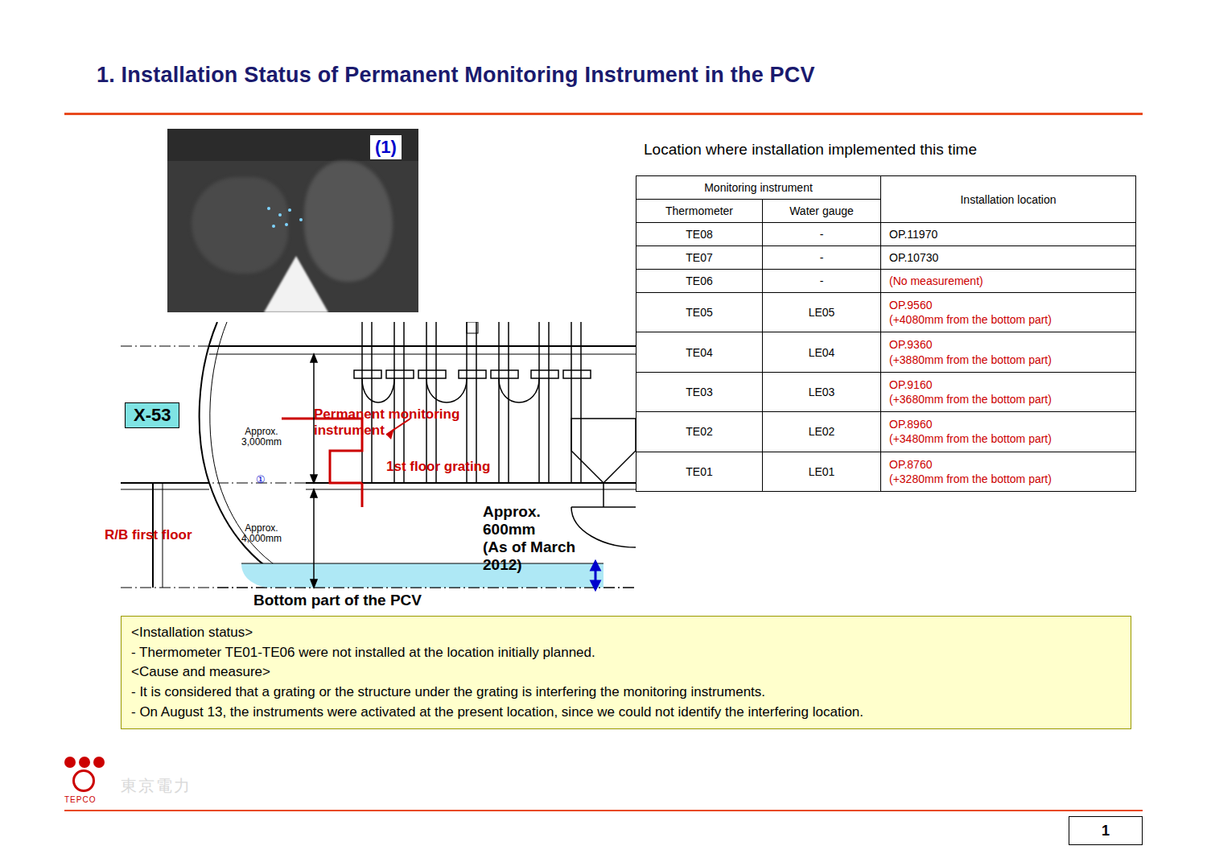1. Installation Status of Permanent Monitoring Instrument in the PCV
(1)
Location where installation implemented this time
| Monitoring instrument | Installation location |
| --- | --- |
| Thermometer | Water gauge |
| TE08 | - | OP.11970 |
| TE07 | - | OP.10730 |
| TE06 | - | (No measurement) |
| TE05 | LE05 | OP.9560 (+4080mm from the bottom part) |
| TE04 | LE04 | OP.9360 (+3880mm from the bottom part) |
| TE03 | LE03 | OP.9160 (+3680mm from the bottom part) |
| TE02 | LE02 | OP.8960 (+3480mm from the bottom part) |
| TE01 | LE01 | OP.8760 (+3280mm from the bottom part) |
X-53
Permanent monitoring
instrument
1st floor grating
Approx.
3,000mm
①
Approx.
4,000mm
R/B first floor
Approx.
600mm
(As of March
2012)
Bottom part of the PCV
<Installation status>
- Thermometer TE01-TE06 were not installed at the location initially planned.
<Cause and measure>
- It is considered that a grating or the structure under the grating is interfering the monitoring instruments.
- On August 13, the instruments were activated at the present location, since we could not identify the interfering location.
TEPCO
東京電力
1